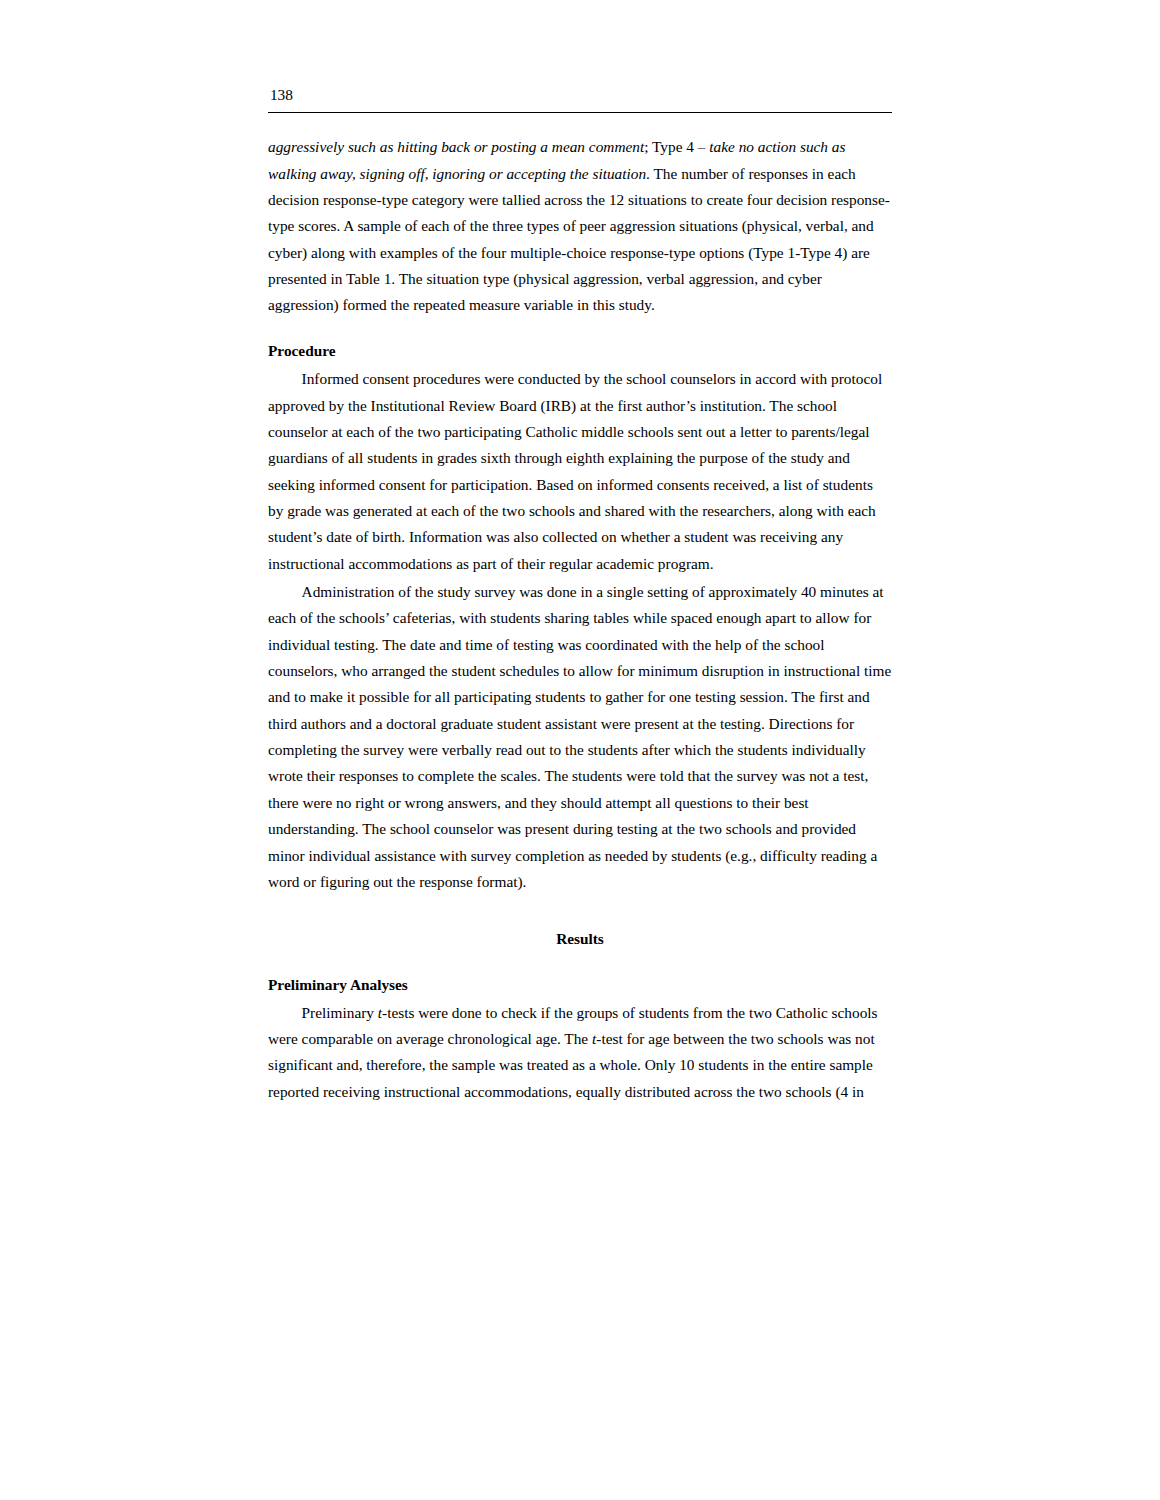138
aggressively such as hitting back or posting a mean comment; Type 4 – take no action such as walking away, signing off, ignoring or accepting the situation. The number of responses in each decision response-type category were tallied across the 12 situations to create four decision response-type scores. A sample of each of the three types of peer aggression situations (physical, verbal, and cyber) along with examples of the four multiple-choice response-type options (Type 1-Type 4) are presented in Table 1. The situation type (physical aggression, verbal aggression, and cyber aggression) formed the repeated measure variable in this study.
Procedure
Informed consent procedures were conducted by the school counselors in accord with protocol approved by the Institutional Review Board (IRB) at the first author’s institution. The school counselor at each of the two participating Catholic middle schools sent out a letter to parents/legal guardians of all students in grades sixth through eighth explaining the purpose of the study and seeking informed consent for participation. Based on informed consents received, a list of students by grade was generated at each of the two schools and shared with the researchers, along with each student’s date of birth. Information was also collected on whether a student was receiving any instructional accommodations as part of their regular academic program.
Administration of the study survey was done in a single setting of approximately 40 minutes at each of the schools’ cafeterias, with students sharing tables while spaced enough apart to allow for individual testing. The date and time of testing was coordinated with the help of the school counselors, who arranged the student schedules to allow for minimum disruption in instructional time and to make it possible for all participating students to gather for one testing session. The first and third authors and a doctoral graduate student assistant were present at the testing. Directions for completing the survey were verbally read out to the students after which the students individually wrote their responses to complete the scales. The students were told that the survey was not a test, there were no right or wrong answers, and they should attempt all questions to their best understanding. The school counselor was present during testing at the two schools and provided minor individual assistance with survey completion as needed by students (e.g., difficulty reading a word or figuring out the response format).
Results
Preliminary Analyses
Preliminary t-tests were done to check if the groups of students from the two Catholic schools were comparable on average chronological age. The t-test for age between the two schools was not significant and, therefore, the sample was treated as a whole. Only 10 students in the entire sample reported receiving instructional accommodations, equally distributed across the two schools (4 in